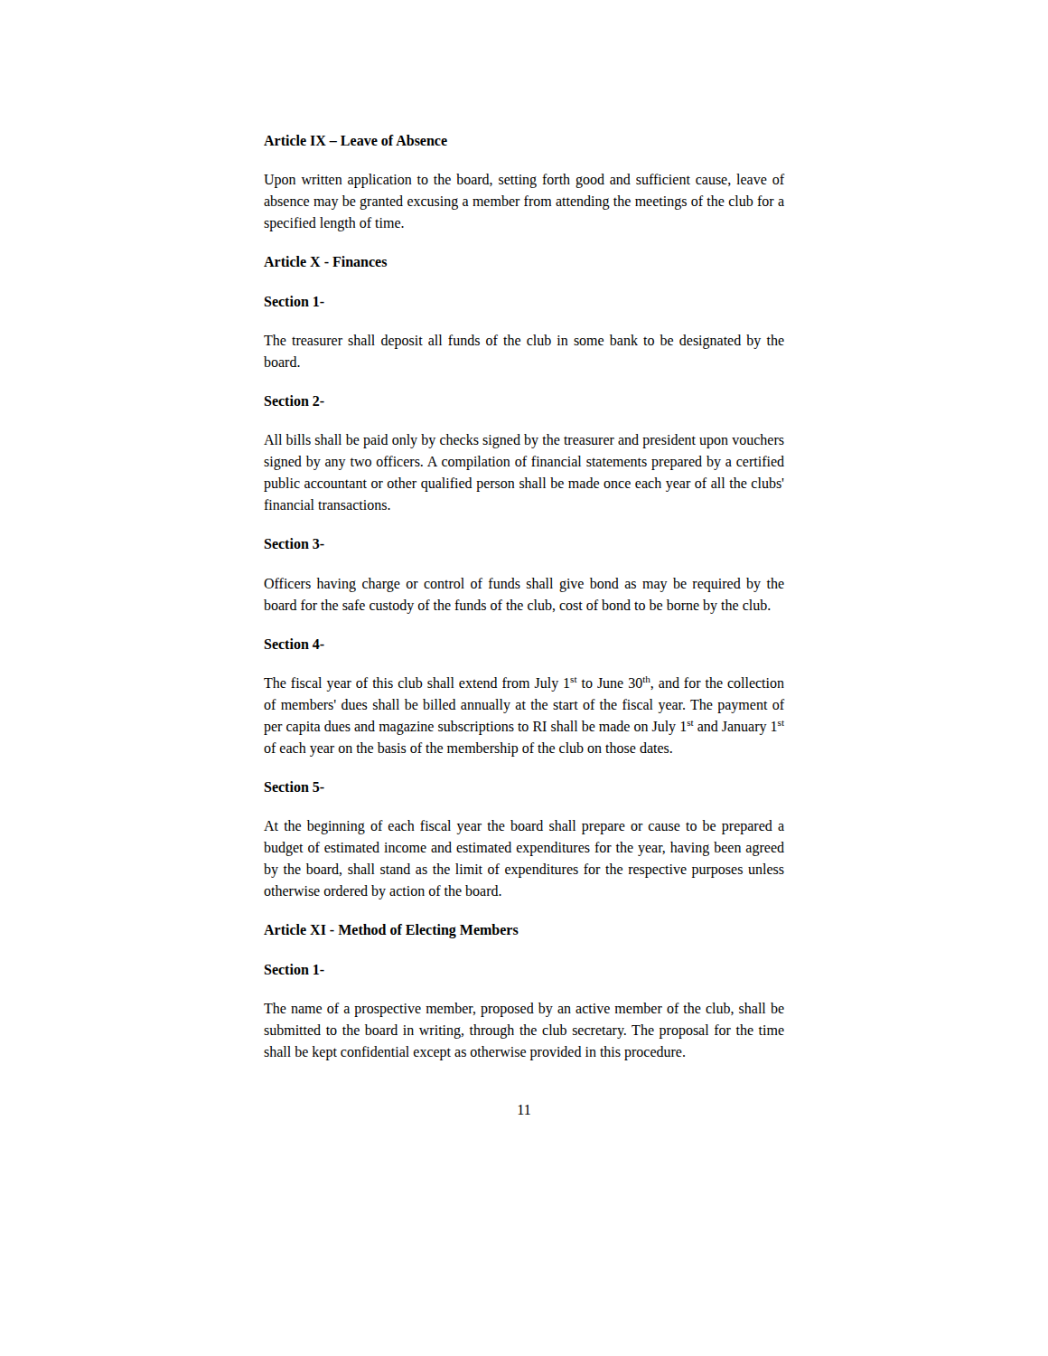Article IX – Leave of Absence
Upon written application to the board, setting forth good and sufficient cause, leave of absence may be granted excusing a member from attending the meetings of the club for a specified length of time.
Article X - Finances
Section 1-
The treasurer shall deposit all funds of the club in some bank to be designated by the board.
Section 2-
All bills shall be paid only by checks signed by the treasurer and president upon vouchers signed by any two officers. A compilation of financial statements prepared by a certified public accountant or other qualified person shall be made once each year of all the clubs' financial transactions.
Section 3-
Officers having charge or control of funds shall give bond as may be required by the board for the safe custody of the funds of the club, cost of bond to be borne by the club.
Section 4-
The fiscal year of this club shall extend from July 1st to June 30th, and for the collection of members' dues shall be billed annually at the start of the fiscal year. The payment of per capita dues and magazine subscriptions to RI shall be made on July 1st and January 1st of each year on the basis of the membership of the club on those dates.
Section 5-
At the beginning of each fiscal year the board shall prepare or cause to be prepared a budget of estimated income and estimated expenditures for the year, having been agreed by the board, shall stand as the limit of expenditures for the respective purposes unless otherwise ordered by action of the board.
Article XI - Method of Electing Members
Section 1-
The name of a prospective member, proposed by an active member of the club, shall be submitted to the board in writing, through the club secretary. The proposal for the time shall be kept confidential except as otherwise provided in this procedure.
11